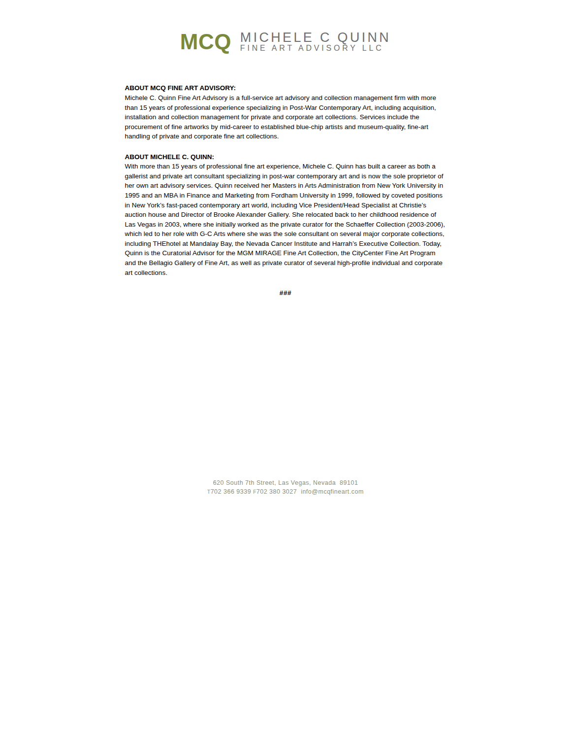MCQ MICHELE C QUINN
FINE ART ADVISORY LLC
About MCQ Fine Art Advisory:
Michele C. Quinn Fine Art Advisory is a full-service art advisory and collection management firm with more than 15 years of professional experience specializing in Post-War Contemporary Art, including acquisition, installation and collection management for private and corporate art collections. Services include the procurement of fine artworks by mid-career to established blue-chip artists and museum-quality, fine-art handling of private and corporate fine art collections.
About Michele C. Quinn:
With more than 15 years of professional fine art experience, Michele C. Quinn has built a career as both a gallerist and private art consultant specializing in post-war contemporary art and is now the sole proprietor of her own art advisory services. Quinn received her Masters in Arts Administration from New York University in 1995 and an MBA in Finance and Marketing from Fordham University in 1999, followed by coveted positions in New York’s fast-paced contemporary art world, including Vice President/Head Specialist at Christie’s auction house and Director of Brooke Alexander Gallery. She relocated back to her childhood residence of Las Vegas in 2003, where she initially worked as the private curator for the Schaeffer Collection (2003-2006), which led to her role with G-C Arts where she was the sole consultant on several major corporate collections, including THEhotel at Mandalay Bay, the Nevada Cancer Institute and Harrah’s Executive Collection. Today, Quinn is the Curatorial Advisor for the MGM MIRAGE Fine Art Collection, the CityCenter Fine Art Program and the Bellagio Gallery of Fine Art, as well as private curator of several high-profile individual and corporate art collections.
###
620 South 7th Street, Las Vegas, Nevada 89101
T702 366 9339 F702 380 3027 info@mcqfineart.com